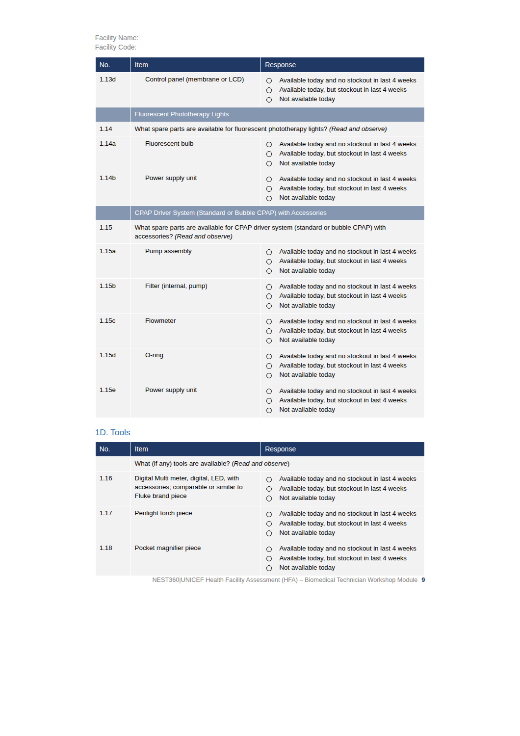Facility Name:
Facility Code:
| No. | Item | Response |
| --- | --- | --- |
| 1.13d | Control panel (membrane or LCD) | Available today and no stockout in last 4 weeks Available today, but stockout in last 4 weeks Not available today |
| | Fluorescent Phototherapy Lights |
| 1.14 | What spare parts are available for fluorescent phototherapy lights? (Read and observe) |
| 1.14a | Fluorescent bulb | Available today and no stockout in last 4 weeks Available today, but stockout in last 4 weeks Not available today |
| 1.14b | Power supply unit | Available today and no stockout in last 4 weeks Available today, but stockout in last 4 weeks Not available today |
| | CPAP Driver System (Standard or Bubble CPAP) with Accessories |
| 1.15 | What spare parts are available for CPAP driver system (standard or bubble CPAP) with accessories? (Read and observe) |
| 1.15a | Pump assembly | Available today and no stockout in last 4 weeks Available today, but stockout in last 4 weeks Not available today |
| 1.15b | Filter (internal, pump) | Available today and no stockout in last 4 weeks Available today, but stockout in last 4 weeks Not available today |
| 1.15c | Flowmeter | Available today and no stockout in last 4 weeks Available today, but stockout in last 4 weeks Not available today |
| 1.15d | O-ring | Available today and no stockout in last 4 weeks Available today, but stockout in last 4 weeks Not available today |
| 1.15e | Power supply unit | Available today and no stockout in last 4 weeks Available today, but stockout in last 4 weeks Not available today |
1D. Tools
| No. | Item | Response |
| --- | --- | --- |
| | What (if any) tools are available? ( Read and observe ) |
| 1.16 | Digital Multi meter, digital, LED, with accessories; comparable or similar to Fluke brand piece | Available today and no stockout in last 4 weeks Available today, but stockout in last 4 weeks Not available today |
| 1.17 | Penlight torch piece | Available today and no stockout in last 4 weeks Available today, but stockout in last 4 weeks Not available today |
| 1.18 | Pocket magnifier piece | Available today and no stockout in last 4 weeks Available today, but stockout in last 4 weeks Not available today |
NEST360|UNICEF Health Facility Assessment (HFA) – Biomedical Technician Workshop Module9